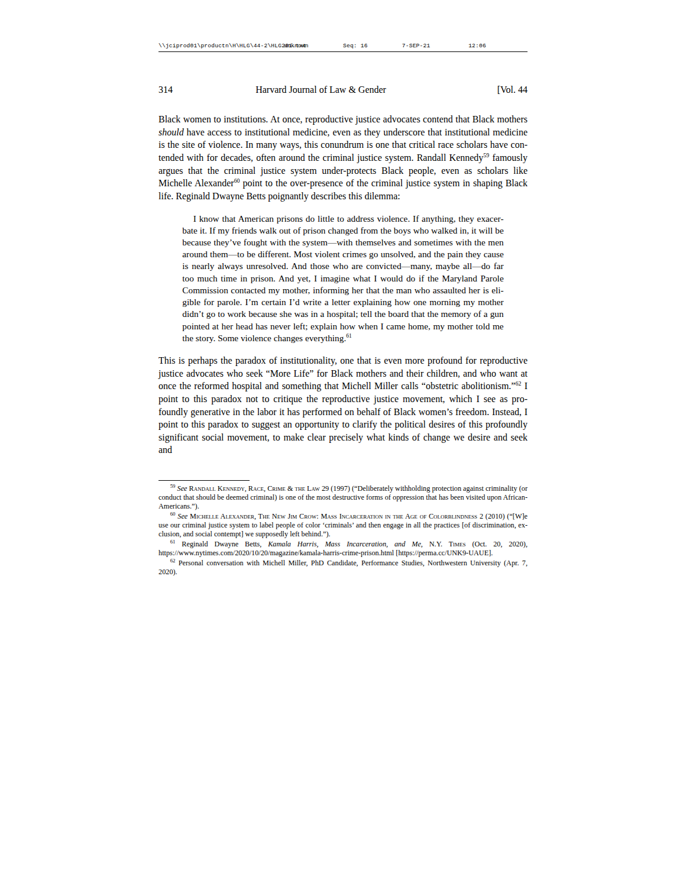\\jciprod01\productn\H\HLG\44-2\HLG201.txt unknown Seq: 167-SEP-2112:06
314
Harvard Journal of Law & Gender
[Vol. 44
Black women to institutions. At once, reproductive justice advocates contend that Black mothers should have access to institutional medicine, even as they underscore that institutional medicine is the site of violence. In many ways, this conundrum is one that critical race scholars have contended with for decades, often around the criminal justice system. Randall Kennedy59 famously argues that the criminal justice system under-protects Black people, even as scholars like Michelle Alexander60 point to the over-presence of the criminal justice system in shaping Black life. Reginald Dwayne Betts poignantly describes this dilemma:
I know that American prisons do little to address violence. If anything, they exacerbate it. If my friends walk out of prison changed from the boys who walked in, it will be because they’ve fought with the system—with themselves and sometimes with the men around them—to be different. Most violent crimes go unsolved, and the pain they cause is nearly always unresolved. And those who are convicted—many, maybe all—do far too much time in prison. And yet, I imagine what I would do if the Maryland Parole Commission contacted my mother, informing her that the man who assaulted her is eligible for parole. I’m certain I’d write a letter explaining how one morning my mother didn’t go to work because she was in a hospital; tell the board that the memory of a gun pointed at her head has never left; explain how when I came home, my mother told me the story. Some violence changes everything.61
This is perhaps the paradox of institutionality, one that is even more profound for reproductive justice advocates who seek “More Life” for Black mothers and their children, and who want at once the reformed hospital and something that Michell Miller calls “obstetric abolitionism.”62 I point to this paradox not to critique the reproductive justice movement, which I see as profoundly generative in the labor it has performed on behalf of Black women’s freedom. Instead, I point to this paradox to suggest an opportunity to clarify the political desires of this profoundly significant social movement, to make clear precisely what kinds of change we desire and seek and
59 See Randall Kennedy, Race, Crime & the Law 29 (1997) (“Deliberately withholding protection against criminality (or conduct that should be deemed criminal) is one of the most destructive forms of oppression that has been visited upon African-Americans.”).
60 See Michelle Alexander, The New Jim Crow: Mass Incarceration in the Age of Colorblindness 2 (2010) (“[W]e use our criminal justice system to label people of color ‘criminals’ and then engage in all the practices [of discrimination, exclusion, and social contempt] we supposedly left behind.”).
61 Reginald Dwayne Betts, Kamala Harris, Mass Incarceration, and Me, N.Y. Times (Oct. 20, 2020), https://www.nytimes.com/2020/10/20/magazine/kamala-harris-crime-prison.html [https://perma.cc/UNK9-UAUE].
62 Personal conversation with Michell Miller, PhD Candidate, Performance Studies, Northwestern University (Apr. 7, 2020).